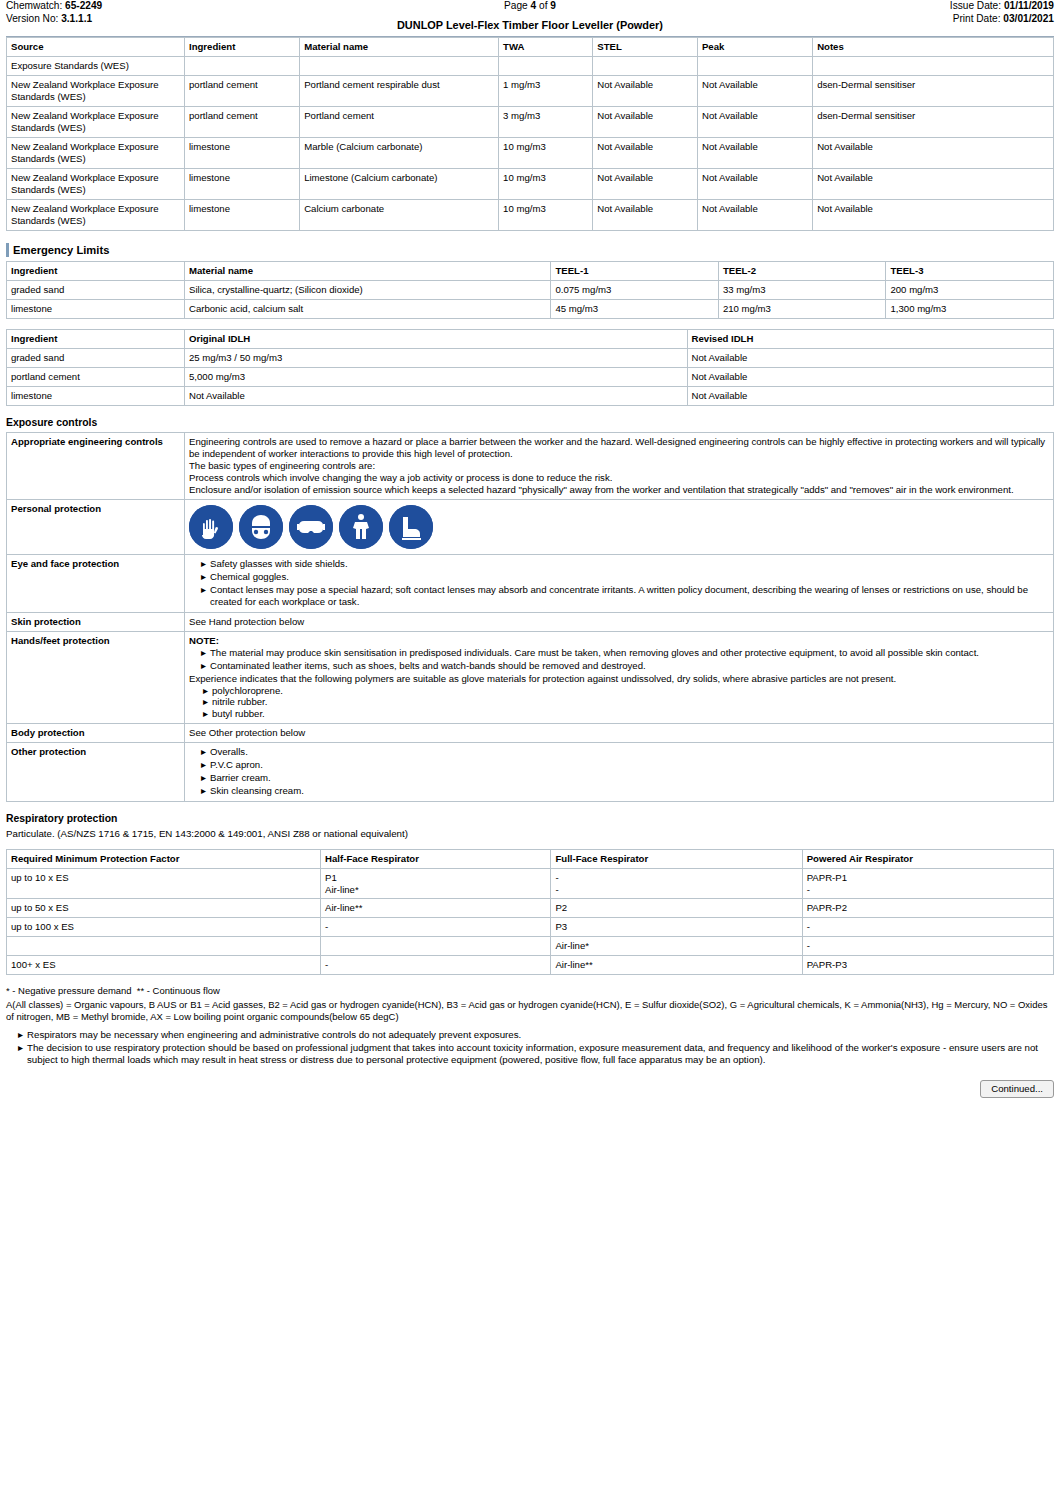Chemwatch: 65-2249
Version No: 3.1.1.1
Page 4 of 9
Issue Date: 01/11/2019
Print Date: 03/01/2021
DUNLOP Level-Flex Timber Floor Leveller (Powder)
| Source | Ingredient | Material name | TWA | STEL | Peak | Notes |
| --- | --- | --- | --- | --- | --- | --- |
| Exposure Standards (WES) | | | | | | |
| New Zealand Workplace Exposure Standards (WES) | portland cement | Portland cement respirable dust | 1 mg/m3 | Not Available | Not Available | dsen-Dermal sensitiser |
| New Zealand Workplace Exposure Standards (WES) | portland cement | Portland cement | 3 mg/m3 | Not Available | Not Available | dsen-Dermal sensitiser |
| New Zealand Workplace Exposure Standards (WES) | limestone | Marble (Calcium carbonate) | 10 mg/m3 | Not Available | Not Available | Not Available |
| New Zealand Workplace Exposure Standards (WES) | limestone | Limestone (Calcium carbonate) | 10 mg/m3 | Not Available | Not Available | Not Available |
| New Zealand Workplace Exposure Standards (WES) | limestone | Calcium carbonate | 10 mg/m3 | Not Available | Not Available | Not Available |
Emergency Limits
| Ingredient | Material name | TEEL-1 | TEEL-2 | TEEL-3 |
| --- | --- | --- | --- | --- |
| graded sand | Silica, crystalline-quartz; (Silicon dioxide) | 0.075 mg/m3 | 33 mg/m3 | 200 mg/m3 |
| limestone | Carbonic acid, calcium salt | 45 mg/m3 | 210 mg/m3 | 1,300 mg/m3 |
| Ingredient | Original IDLH | Revised IDLH |
| --- | --- | --- |
| graded sand | 25 mg/m3 / 50 mg/m3 | Not Available |
| portland cement | 5,000 mg/m3 | Not Available |
| limestone | Not Available | Not Available |
Exposure controls
| Appropriate engineering controls | Engineering controls are used to remove a hazard or place a barrier between the worker and the hazard. Well-designed engineering controls can be highly effective in protecting workers and will typically be independent of worker interactions to provide this high level of protection. The basic types of engineering controls are: Process controls which involve changing the way a job activity or process is done to reduce the risk. Enclosure and/or isolation of emission source which keeps a selected hazard "physically" away from the worker and ventilation that strategically "adds" and "removes" air in the work environment. |
| Personal protection | |
| Eye and face protection | Safety glasses with side shields. Chemical goggles. Contact lenses may pose a special hazard; soft contact lenses may absorb and concentrate irritants. A written policy document, describing the wearing of lenses or restrictions on use, should be created for each workplace or task. |
| Skin protection | See Hand protection below |
| Hands/feet protection | NOTE: The material may produce skin sensitisation in predisposed individuals. Care must be taken, when removing gloves and other protective equipment, to avoid all possible skin contact. Contaminated leather items, such as shoes, belts and watch-bands should be removed and destroyed. Experience indicates that the following polymers are suitable as glove materials for protection against undissolved, dry solids, where abrasive particles are not present. polychloroprene. nitrile rubber. butyl rubber. |
| Body protection | See Other protection below |
| Other protection | Overalls. P.V.C apron. Barrier cream. Skin cleansing cream. |
Respiratory protection
Particulate. (AS/NZS 1716 & 1715, EN 143:2000 & 149:001, ANSI Z88 or national equivalent)
| Required Minimum Protection Factor | Half-Face Respirator | Full-Face Respirator | Powered Air Respirator |
| --- | --- | --- | --- |
| up to 10 x ES | P1 Air-line* | - - | PAPR-P1 - |
| up to 50 x ES | Air-line** | P2 | PAPR-P2 |
| up to 100 x ES | - | P3 | - |
| | | Air-line* | - |
| 100+ x ES | - | Air-line** | PAPR-P3 |
* - Negative pressure demand ** - Continuous flow
A(All classes) = Organic vapours, B AUS or B1 = Acid gasses, B2 = Acid gas or hydrogen cyanide(HCN), B3 = Acid gas or hydrogen cyanide(HCN), E = Sulfur dioxide(SO2), G = Agricultural chemicals, K = Ammonia(NH3), Hg = Mercury, NO = Oxides of nitrogen, MB = Methyl bromide, AX = Low boiling point organic compounds(below 65 degC)
Respirators may be necessary when engineering and administrative controls do not adequately prevent exposures.
The decision to use respiratory protection should be based on professional judgment that takes into account toxicity information, exposure measurement data, and frequency and likelihood of the worker's exposure - ensure users are not subject to high thermal loads which may result in heat stress or distress due to personal protective equipment (powered, positive flow, full face apparatus may be an option).
Continued...